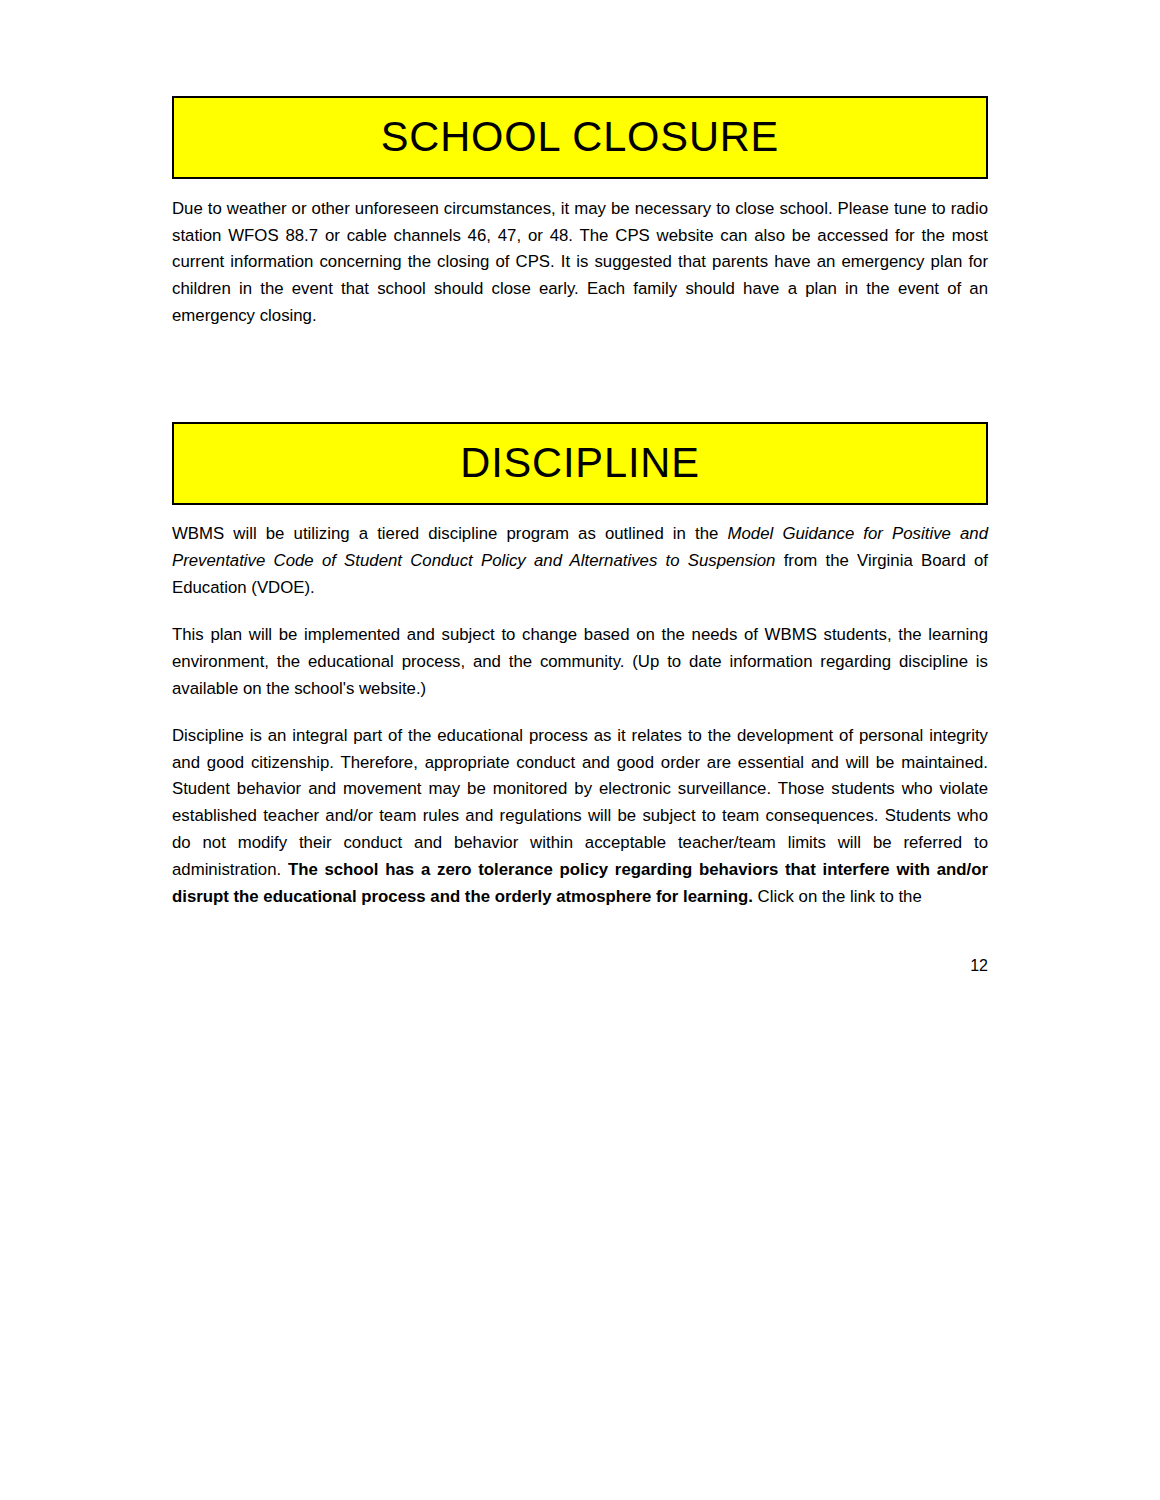SCHOOL CLOSURE
Due to weather or other unforeseen circumstances, it may be necessary to close school. Please tune to radio station WFOS 88.7 or cable channels 46, 47, or 48. The CPS website can also be accessed for the most current information concerning the closing of CPS. It is suggested that parents have an emergency plan for children in the event that school should close early. Each family should have a plan in the event of an emergency closing.
DISCIPLINE
WBMS will be utilizing a tiered discipline program as outlined in the Model Guidance for Positive and Preventative Code of Student Conduct Policy and Alternatives to Suspension from the Virginia Board of Education (VDOE).
This plan will be implemented and subject to change based on the needs of WBMS students, the learning environment, the educational process, and the community. (Up to date information regarding discipline is available on the school's website.)
Discipline is an integral part of the educational process as it relates to the development of personal integrity and good citizenship. Therefore, appropriate conduct and good order are essential and will be maintained. Student behavior and movement may be monitored by electronic surveillance. Those students who violate established teacher and/or team rules and regulations will be subject to team consequences. Students who do not modify their conduct and behavior within acceptable teacher/team limits will be referred to administration. The school has a zero tolerance policy regarding behaviors that interfere with and/or disrupt the educational process and the orderly atmosphere for learning. Click on the link to the
12